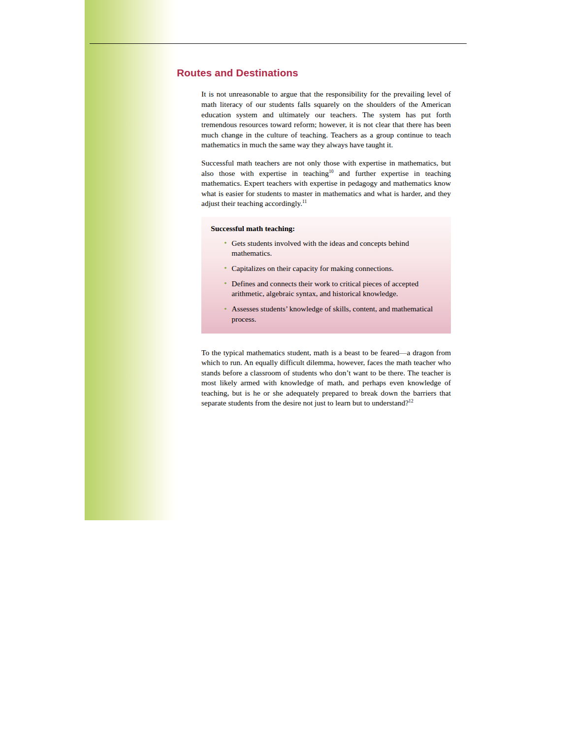Routes and Destinations
It is not unreasonable to argue that the responsibility for the prevailing level of math literacy of our students falls squarely on the shoulders of the American education system and ultimately our teachers. The system has put forth tremendous resources toward reform; however, it is not clear that there has been much change in the culture of teaching. Teachers as a group continue to teach mathematics in much the same way they always have taught it.
Successful math teachers are not only those with expertise in mathematics, but also those with expertise in teaching10 and further expertise in teaching mathematics. Expert teachers with expertise in pedagogy and mathematics know what is easier for students to master in mathematics and what is harder, and they adjust their teaching accordingly.11
Successful math teaching:
Gets students involved with the ideas and concepts behind mathematics.
Capitalizes on their capacity for making connections.
Defines and connects their work to critical pieces of accepted arithmetic, algebraic syntax, and historical knowledge.
Assesses students’ knowledge of skills, content, and mathematical process.
To the typical mathematics student, math is a beast to be feared—a dragon from which to run. An equally difficult dilemma, however, faces the math teacher who stands before a classroom of students who don’t want to be there. The teacher is most likely armed with knowledge of math, and perhaps even knowledge of teaching, but is he or she adequately prepared to break down the barriers that separate students from the desire not just to learn but to understand?12